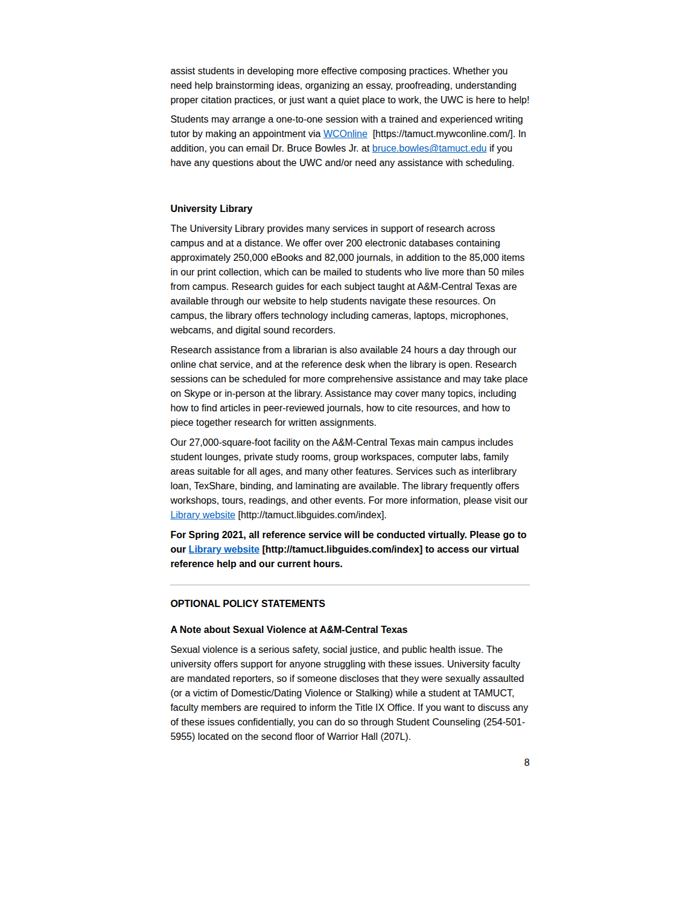assist students in developing more effective composing practices. Whether you need help brainstorming ideas, organizing an essay, proofreading, understanding proper citation practices, or just want a quiet place to work, the UWC is here to help!
Students may arrange a one-to-one session with a trained and experienced writing tutor by making an appointment via WCOnline [https://tamuct.mywconline.com/]. In addition, you can email Dr. Bruce Bowles Jr. at bruce.bowles@tamuct.edu if you have any questions about the UWC and/or need any assistance with scheduling.
University Library
The University Library provides many services in support of research across campus and at a distance. We offer over 200 electronic databases containing approximately 250,000 eBooks and 82,000 journals, in addition to the 85,000 items in our print collection, which can be mailed to students who live more than 50 miles from campus. Research guides for each subject taught at A&M-Central Texas are available through our website to help students navigate these resources. On campus, the library offers technology including cameras, laptops, microphones, webcams, and digital sound recorders.
Research assistance from a librarian is also available 24 hours a day through our online chat service, and at the reference desk when the library is open. Research sessions can be scheduled for more comprehensive assistance and may take place on Skype or in-person at the library. Assistance may cover many topics, including how to find articles in peer-reviewed journals, how to cite resources, and how to piece together research for written assignments.
Our 27,000-square-foot facility on the A&M-Central Texas main campus includes student lounges, private study rooms, group workspaces, computer labs, family areas suitable for all ages, and many other features. Services such as interlibrary loan, TexShare, binding, and laminating are available. The library frequently offers workshops, tours, readings, and other events. For more information, please visit our Library website [http://tamuct.libguides.com/index].
For Spring 2021, all reference service will be conducted virtually. Please go to our Library website [http://tamuct.libguides.com/index] to access our virtual reference help and our current hours.
OPTIONAL POLICY STATEMENTS
A Note about Sexual Violence at A&M-Central Texas
Sexual violence is a serious safety, social justice, and public health issue. The university offers support for anyone struggling with these issues. University faculty are mandated reporters, so if someone discloses that they were sexually assaulted (or a victim of Domestic/Dating Violence or Stalking) while a student at TAMUCT, faculty members are required to inform the Title IX Office. If you want to discuss any of these issues confidentially, you can do so through Student Counseling (254-501-5955) located on the second floor of Warrior Hall (207L).
8